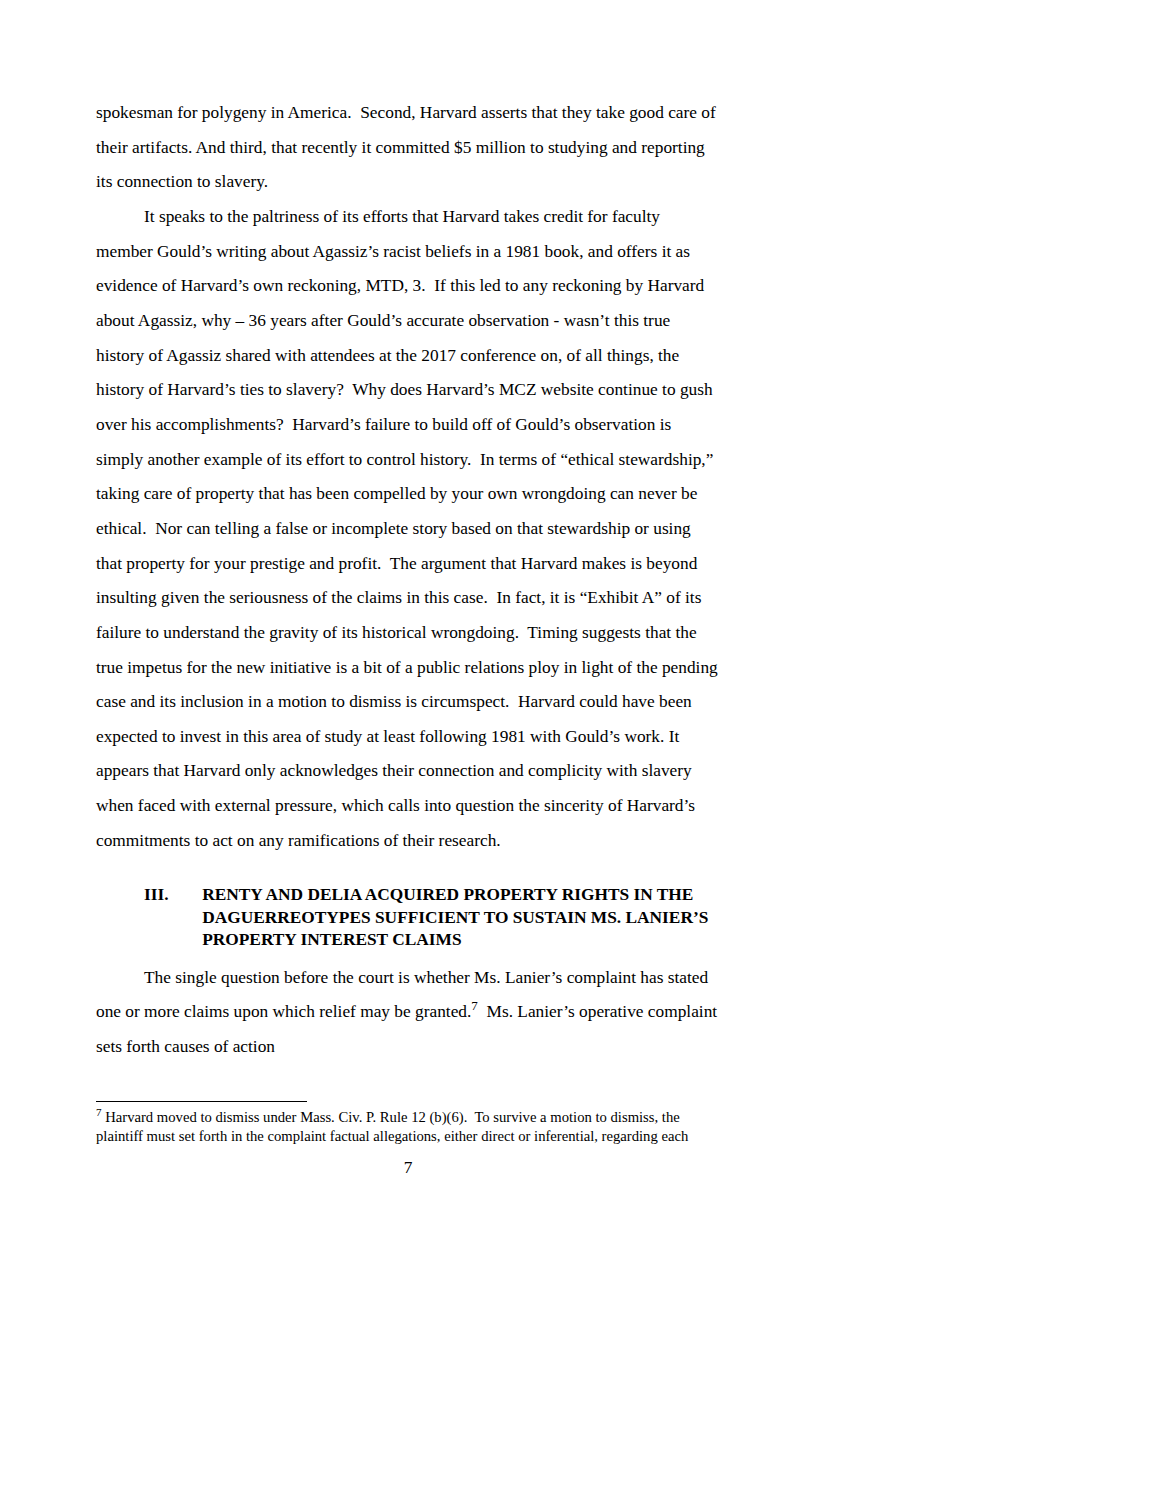spokesman for polygeny in America. Second, Harvard asserts that they take good care of their artifacts. And third, that recently it committed $5 million to studying and reporting its connection to slavery.
It speaks to the paltriness of its efforts that Harvard takes credit for faculty member Gould’s writing about Agassiz’s racist beliefs in a 1981 book, and offers it as evidence of Harvard’s own reckoning, MTD, 3. If this led to any reckoning by Harvard about Agassiz, why – 36 years after Gould’s accurate observation - wasn’t this true history of Agassiz shared with attendees at the 2017 conference on, of all things, the history of Harvard’s ties to slavery? Why does Harvard’s MCZ website continue to gush over his accomplishments? Harvard’s failure to build off of Gould’s observation is simply another example of its effort to control history. In terms of “ethical stewardship,” taking care of property that has been compelled by your own wrongdoing can never be ethical. Nor can telling a false or incomplete story based on that stewardship or using that property for your prestige and profit. The argument that Harvard makes is beyond insulting given the seriousness of the claims in this case. In fact, it is “Exhibit A” of its failure to understand the gravity of its historical wrongdoing. Timing suggests that the true impetus for the new initiative is a bit of a public relations ploy in light of the pending case and its inclusion in a motion to dismiss is circumspect. Harvard could have been expected to invest in this area of study at least following 1981 with Gould’s work. It appears that Harvard only acknowledges their connection and complicity with slavery when faced with external pressure, which calls into question the sincerity of Harvard’s commitments to act on any ramifications of their research.
III.
Renty and Delia acquired property rights in the daguerreotypes sufficient to sustain Ms. Lanier’s property interest claims
The single question before the court is whether Ms. Lanier’s complaint has stated one or more claims upon which relief may be granted.7 Ms. Lanier’s operative complaint sets forth causes of action
7 Harvard moved to dismiss under Mass. Civ. P. Rule 12 (b)(6). To survive a motion to dismiss, the plaintiff must set forth in the complaint factual allegations, either direct or inferential, regarding each
7